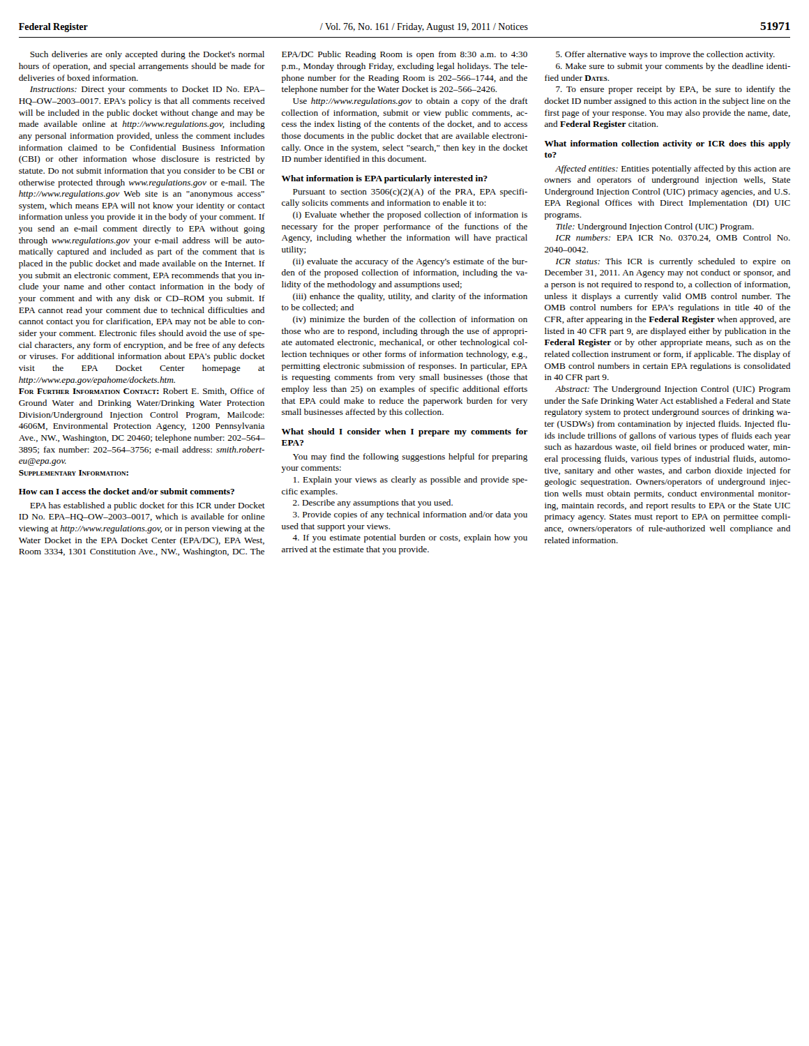Federal Register / Vol. 76, No. 161 / Friday, August 19, 2011 / Notices 51971
Such deliveries are only accepted during the Docket's normal hours of operation, and special arrangements should be made for deliveries of boxed information.
Instructions: Direct your comments to Docket ID No. EPA–HQ–OW–2003–0017. EPA's policy is that all comments received will be included in the public docket without change and may be made available online at http://www.regulations.gov, including any personal information provided, unless the comment includes information claimed to be Confidential Business Information (CBI) or other information whose disclosure is restricted by statute. Do not submit information that you consider to be CBI or otherwise protected through www.regulations.gov or e-mail. The http://www.regulations.gov Web site is an "anonymous access" system, which means EPA will not know your identity or contact information unless you provide it in the body of your comment. If you send an e-mail comment directly to EPA without going through www.regulations.gov your e-mail address will be automatically captured and included as part of the comment that is placed in the public docket and made available on the Internet. If you submit an electronic comment, EPA recommends that you include your name and other contact information in the body of your comment and with any disk or CD–ROM you submit. If EPA cannot read your comment due to technical difficulties and cannot contact you for clarification, EPA may not be able to consider your comment. Electronic files should avoid the use of special characters, any form of encryption, and be free of any defects or viruses. For additional information about EPA's public docket visit the EPA Docket Center homepage at http://www.epa.gov/epahome/dockets.htm.
For Further Information Contact: Robert E. Smith, Office of Ground Water and Drinking Water/Drinking Water Protection Division/Underground Injection Control Program, Mailcode: 4606M, Environmental Protection Agency, 1200 Pennsylvania Ave., NW., Washington, DC 20460; telephone number: 202–564–3895; fax number: 202–564–3756; e-mail address: smith.robert-eu@epa.gov.
Supplementary Information:
How can I access the docket and/or submit comments?
EPA has established a public docket for this ICR under Docket ID No. EPA–HQ–OW–2003–0017, which is available for online viewing at http://www.regulations.gov, or in person viewing at the Water Docket in the EPA Docket Center (EPA/DC), EPA West, Room 3334, 1301 Constitution Ave., NW., Washington, DC. The EPA/DC Public Reading Room is open from 8:30 a.m. to 4:30 p.m., Monday through Friday, excluding legal holidays. The telephone number for the Reading Room is 202–566–1744, and the telephone number for the Water Docket is 202–566–2426.
Use http://www.regulations.gov to obtain a copy of the draft collection of information, submit or view public comments, access the index listing of the contents of the docket, and to access those documents in the public docket that are available electronically. Once in the system, select "search," then key in the docket ID number identified in this document.
What information is EPA particularly interested in?
Pursuant to section 3506(c)(2)(A) of the PRA, EPA specifically solicits comments and information to enable it to:
(i) Evaluate whether the proposed collection of information is necessary for the proper performance of the functions of the Agency, including whether the information will have practical utility;
(ii) evaluate the accuracy of the Agency's estimate of the burden of the proposed collection of information, including the validity of the methodology and assumptions used;
(iii) enhance the quality, utility, and clarity of the information to be collected; and
(iv) minimize the burden of the collection of information on those who are to respond, including through the use of appropriate automated electronic, mechanical, or other technological collection techniques or other forms of information technology, e.g., permitting electronic submission of responses. In particular, EPA is requesting comments from very small businesses (those that employ less than 25) on examples of specific additional efforts that EPA could make to reduce the paperwork burden for very small businesses affected by this collection.
What should I consider when I prepare my comments for EPA?
You may find the following suggestions helpful for preparing your comments:
1. Explain your views as clearly as possible and provide specific examples.
2. Describe any assumptions that you used.
3. Provide copies of any technical information and/or data you used that support your views.
4. If you estimate potential burden or costs, explain how you arrived at the estimate that you provide.
5. Offer alternative ways to improve the collection activity.
6. Make sure to submit your comments by the deadline identified under Dates.
7. To ensure proper receipt by EPA, be sure to identify the docket ID number assigned to this action in the subject line on the first page of your response. You may also provide the name, date, and Federal Register citation.
What information collection activity or ICR does this apply to?
Affected entities: Entities potentially affected by this action are owners and operators of underground injection wells, State Underground Injection Control (UIC) primacy agencies, and U.S. EPA Regional Offices with Direct Implementation (DI) UIC programs.
Title: Underground Injection Control (UIC) Program.
ICR numbers: EPA ICR No. 0370.24, OMB Control No. 2040–0042.
ICR status: This ICR is currently scheduled to expire on December 31, 2011. An Agency may not conduct or sponsor, and a person is not required to respond to, a collection of information, unless it displays a currently valid OMB control number. The OMB control numbers for EPA's regulations in title 40 of the CFR, after appearing in the Federal Register when approved, are listed in 40 CFR part 9, are displayed either by publication in the Federal Register or by other appropriate means, such as on the related collection instrument or form, if applicable. The display of OMB control numbers in certain EPA regulations is consolidated in 40 CFR part 9.
Abstract: The Underground Injection Control (UIC) Program under the Safe Drinking Water Act established a Federal and State regulatory system to protect underground sources of drinking water (USDWs) from contamination by injected fluids. Injected fluids include trillions of gallons of various types of fluids each year such as hazardous waste, oil field brines or produced water, mineral processing fluids, various types of industrial fluids, automotive, sanitary and other wastes, and carbon dioxide injected for geologic sequestration. Owners/operators of underground injection wells must obtain permits, conduct environmental monitoring, maintain records, and report results to EPA or the State UIC primacy agency. States must report to EPA on permittee compliance, owners/operators of rule-authorized well compliance and related information.